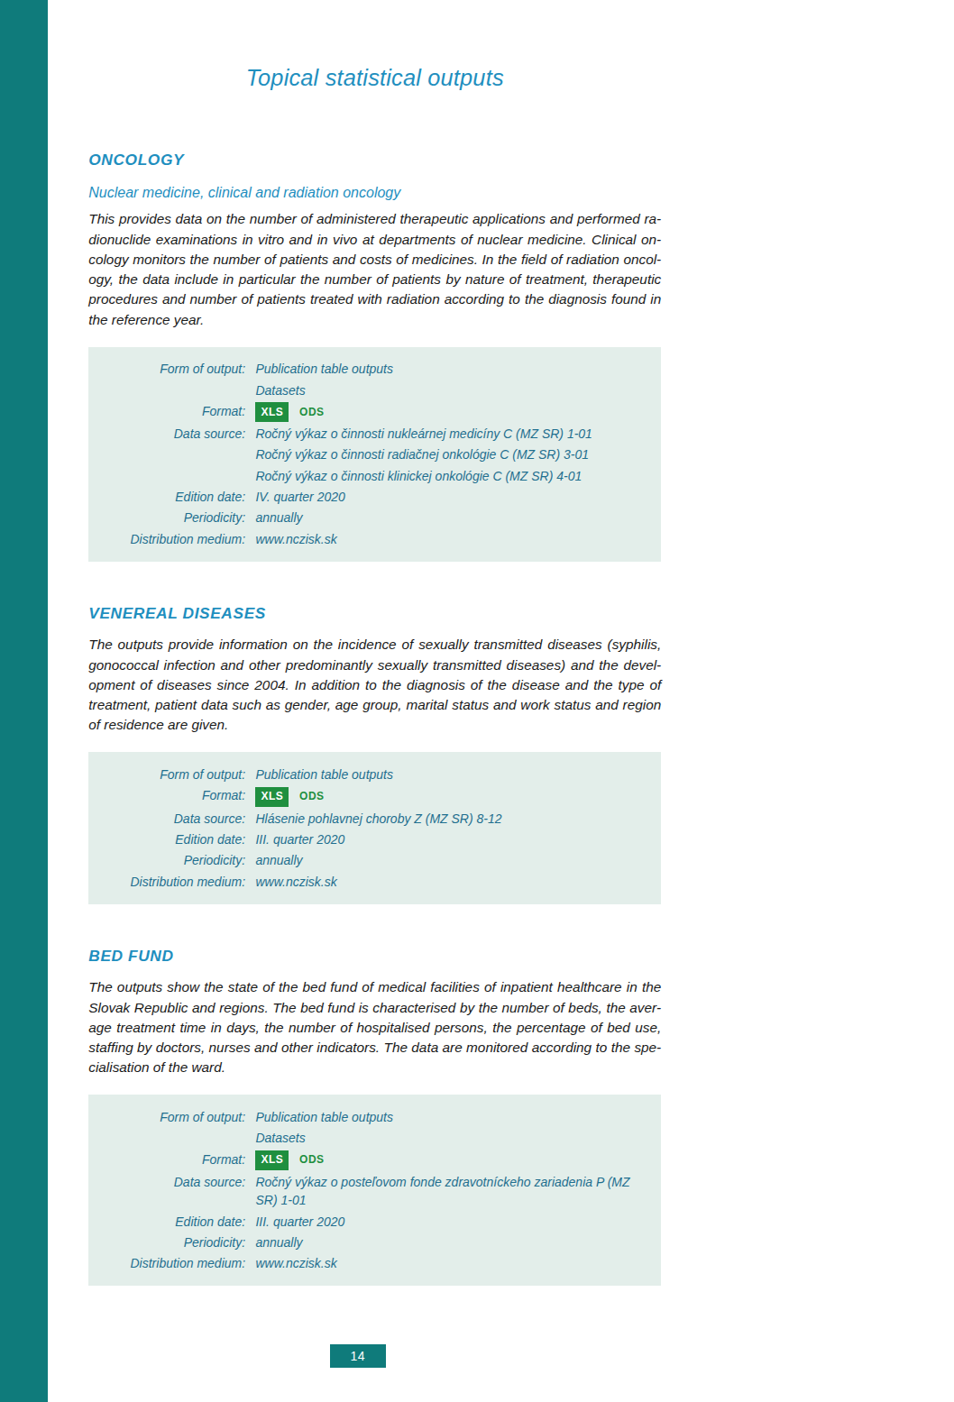Topical statistical outputs
ONCOLOGY
Nuclear medicine, clinical and radiation oncology
This provides data on the number of administered therapeutic applications and performed radionuclide examinations in vitro and in vivo at departments of nuclear medicine. Clinical oncology monitors the number of patients and costs of medicines. In the field of radiation oncology, the data include in particular the number of patients by nature of treatment, therapeutic procedures and number of patients treated with radiation according to the diagnosis found in the reference year.
| Form of output: | Publication table outputs |
| | Datasets |
| Format: | XLS ODS |
| Data source: | Ročný výkaz o činnosti nukleárnej medicíny C (MZ SR) 1-01 |
| | Ročný výkaz o činnosti radiačnej onkológie C (MZ SR) 3-01 |
| | Ročný výkaz o činnosti klinickej onkológie C (MZ SR) 4-01 |
| Edition date: | IV. quarter 2020 |
| Periodicity: | annually |
| Distribution medium: | www.nczisk.sk |
VENEREAL DISEASES
The outputs provide information on the incidence of sexually transmitted diseases (syphilis, gonococcal infection and other predominantly sexually transmitted diseases) and the development of diseases since 2004. In addition to the diagnosis of the disease and the type of treatment, patient data such as gender, age group, marital status and work status and region of residence are given.
| Form of output: | Publication table outputs |
| Format: | XLS ODS |
| Data source: | Hlásenie pohlavnej choroby Z (MZ SR) 8-12 |
| Edition date: | III. quarter 2020 |
| Periodicity: | annually |
| Distribution medium: | www.nczisk.sk |
BED FUND
The outputs show the state of the bed fund of medical facilities of inpatient healthcare in the Slovak Republic and regions. The bed fund is characterised by the number of beds, the average treatment time in days, the number of hospitalised persons, the percentage of bed use, staffing by doctors, nurses and other indicators. The data are monitored according to the specialisation of the ward.
| Form of output: | Publication table outputs |
| | Datasets |
| Format: | XLS ODS |
| Data source: | Ročný výkaz o posteľovom fonde zdravotníckeho zariadenia P (MZ SR) 1-01 |
| Edition date: | III. quarter 2020 |
| Periodicity: | annually |
| Distribution medium: | www.nczisk.sk |
14